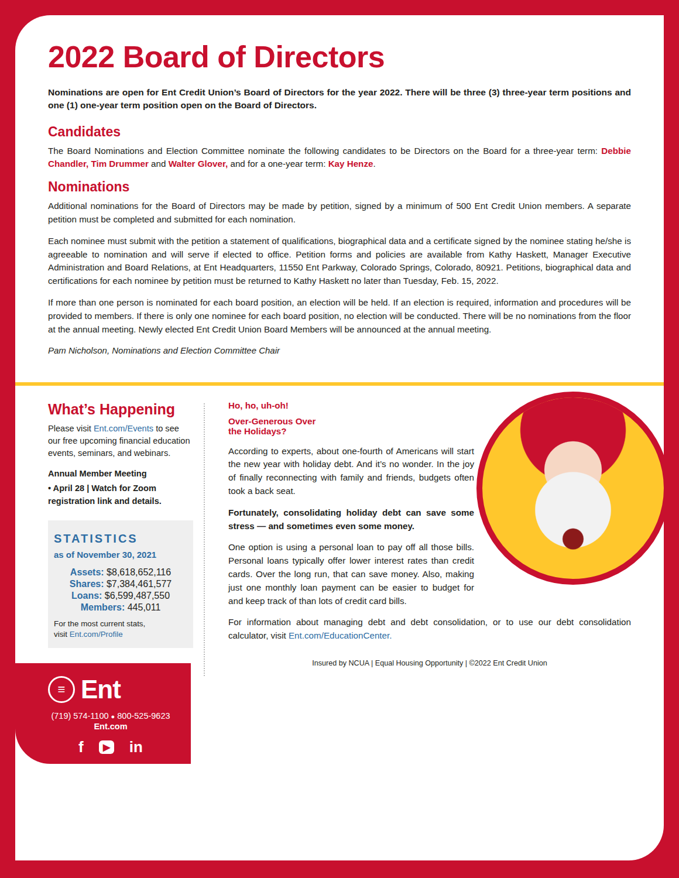2022 Board of Directors
Nominations are open for Ent Credit Union’s Board of Directors for the year 2022. There will be three (3) three-year term positions and one (1) one-year term position open on the Board of Directors.
Candidates
The Board Nominations and Election Committee nominate the following candidates to be Directors on the Board for a three-year term: Debbie Chandler, Tim Drummer and Walter Glover, and for a one-year term: Kay Henze.
Nominations
Additional nominations for the Board of Directors may be made by petition, signed by a minimum of 500 Ent Credit Union members. A separate petition must be completed and submitted for each nomination.
Each nominee must submit with the petition a statement of qualifications, biographical data and a certificate signed by the nominee stating he/she is agreeable to nomination and will serve if elected to office. Petition forms and policies are available from Kathy Haskett, Manager Executive Administration and Board Relations, at Ent Headquarters, 11550 Ent Parkway, Colorado Springs, Colorado, 80921. Petitions, biographical data and certifications for each nominee by petition must be returned to Kathy Haskett no later than Tuesday, Feb. 15, 2022.
If more than one person is nominated for each board position, an election will be held. If an election is required, information and procedures will be provided to members. If there is only one nominee for each board position, no election will be conducted. There will be no nominations from the floor at the annual meeting. Newly elected Ent Credit Union Board Members will be announced at the annual meeting.
Pam Nicholson, Nominations and Election Committee Chair
What’s Happening
Please visit Ent.com/Events to see our free upcoming financial education events, seminars, and webinars.
Annual Member Meeting
• April 28 | Watch for Zoom registration link and details.
STATISTICS
as of November 30, 2021
Assets: $8,618,652,116
Shares: $7,384,461,577
Loans: $6,599,487,550
Members: 445,011
For the most current stats,
visit Ent.com/Profile
≡
Ent
(719) 574-1100 ● 800-525-9623 Ent.com
f ▶ in
Ho, ho, uh-oh!
Over-Generous Over
the Holidays?
According to experts, about one-fourth of Americans will start the new year with holiday debt. And it’s no wonder. In the joy of finally reconnecting with family and friends, budgets often took a back seat.
Fortunately, consolidating holiday debt can save some stress — and sometimes even some money.
One option is using a personal loan to pay off all those bills. Personal loans typically offer lower interest rates than credit cards. Over the long run, that can save money. Also, making just one monthly loan payment can be easier to budget for and keep track of than lots of credit card bills.
For information about managing debt and debt consolidation, or to use our debt consolidation calculator, visit Ent.com/EducationCenter.
Insured by NCUA | Equal Housing Opportunity | ©2022 Ent Credit Union